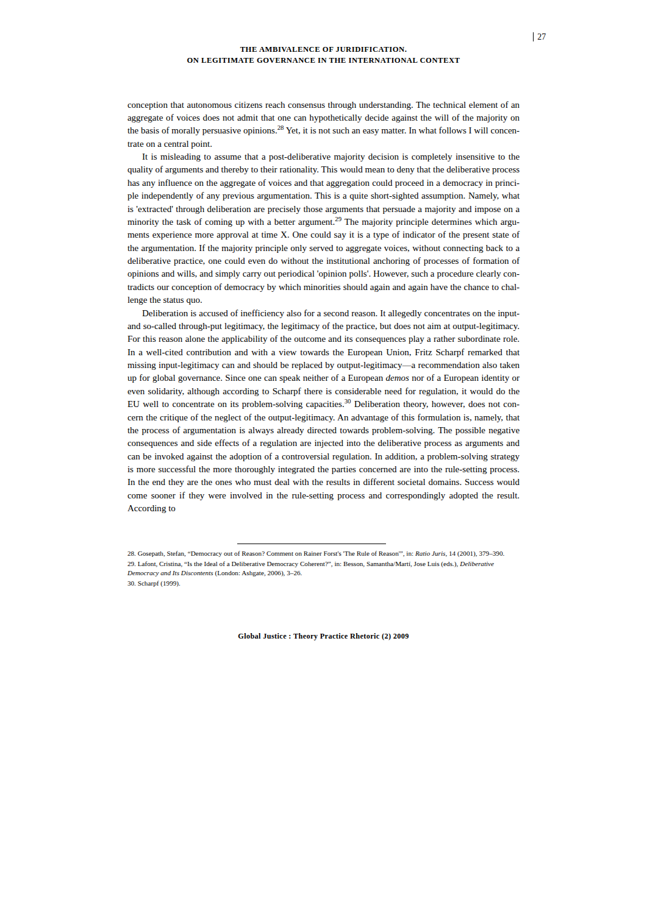27
The Ambivalence of Juridification.
On Legitimate Governance in the International Context
conception that autonomous citizens reach consensus through understanding. The technical element of an aggregate of voices does not admit that one can hypothetically decide against the will of the majority on the basis of morally persuasive opinions.28 Yet, it is not such an easy matter. In what follows I will concentrate on a central point.
It is misleading to assume that a post-deliberative majority decision is completely insensitive to the quality of arguments and thereby to their rationality. This would mean to deny that the deliberative process has any influence on the aggregate of voices and that aggregation could proceed in a democracy in principle independently of any previous argumentation. This is a quite short-sighted assumption. Namely, what is 'extracted' through deliberation are precisely those arguments that persuade a majority and impose on a minority the task of coming up with a better argument.29 The majority principle determines which arguments experience more approval at time X. One could say it is a type of indicator of the present state of the argumentation. If the majority principle only served to aggregate voices, without connecting back to a deliberative practice, one could even do without the institutional anchoring of processes of formation of opinions and wills, and simply carry out periodical 'opinion polls'. However, such a procedure clearly contradicts our conception of democracy by which minorities should again and again have the chance to challenge the status quo.
Deliberation is accused of inefficiency also for a second reason. It allegedly concentrates on the input- and so-called through-put legitimacy, the legitimacy of the practice, but does not aim at output-legitimacy. For this reason alone the applicability of the outcome and its consequences play a rather subordinate role. In a well-cited contribution and with a view towards the European Union, Fritz Scharpf remarked that missing input-legitimacy can and should be replaced by output-legitimacy—a recommendation also taken up for global governance. Since one can speak neither of a European demos nor of a European identity or even solidarity, although according to Scharpf there is considerable need for regulation, it would do the EU well to concentrate on its problem-solving capacities.30 Deliberation theory, however, does not concern the critique of the neglect of the output-legitimacy. An advantage of this formulation is, namely, that the process of argumentation is always already directed towards problem-solving. The possible negative consequences and side effects of a regulation are injected into the deliberative process as arguments and can be invoked against the adoption of a controversial regulation. In addition, a problem-solving strategy is more successful the more thoroughly integrated the parties concerned are into the rule-setting process. In the end they are the ones who must deal with the results in different societal domains. Success would come sooner if they were involved in the rule-setting process and correspondingly adopted the result. According to
28. Gosepath, Stefan, “Democracy out of Reason? Comment on Rainer Forst's 'The Rule of Reason'”, in: Ratio Juris, 14 (2001), 379–390.
29. Lafont, Cristina, “Is the Ideal of a Deliberative Democracy Coherent?”, in: Besson, Samantha/Martí, Jose Luis (eds.), Deliberative Democracy and Its Discontents (London: Ashgate, 2006), 3–26.
30. Scharpf (1999).
Global Justice : Theory Practice Rhetoric (2) 2009